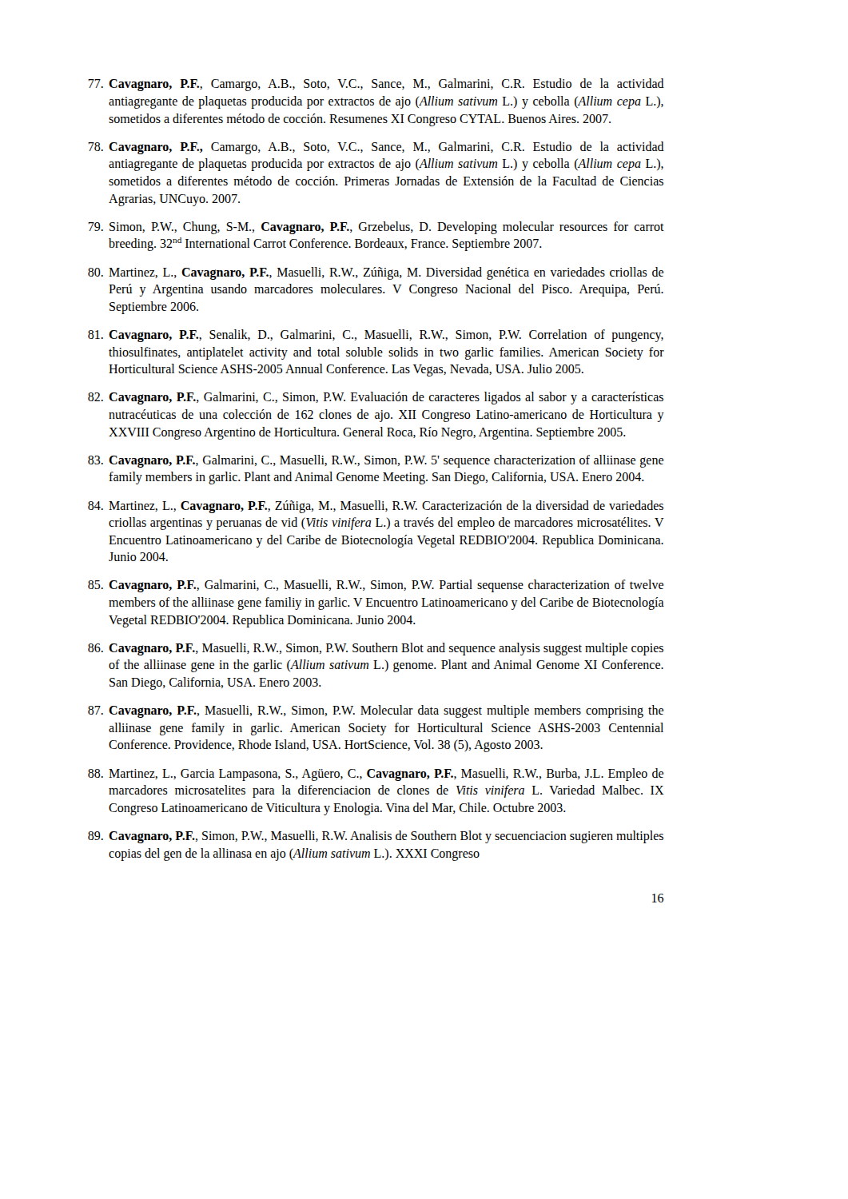77. Cavagnaro, P.F., Camargo, A.B., Soto, V.C., Sance, M., Galmarini, C.R. Estudio de la actividad antiagregante de plaquetas producida por extractos de ajo (Allium sativum L.) y cebolla (Allium cepa L.), sometidos a diferentes método de cocción. Resumenes XI Congreso CYTAL. Buenos Aires. 2007.
78. Cavagnaro, P.F., Camargo, A.B., Soto, V.C., Sance, M., Galmarini, C.R. Estudio de la actividad antiagregante de plaquetas producida por extractos de ajo (Allium sativum L.) y cebolla (Allium cepa L.), sometidos a diferentes método de cocción. Primeras Jornadas de Extensión de la Facultad de Ciencias Agrarias, UNCuyo. 2007.
79. Simon, P.W., Chung, S-M., Cavagnaro, P.F., Grzebelus, D. Developing molecular resources for carrot breeding. 32nd International Carrot Conference. Bordeaux, France. Septiembre 2007.
80. Martinez, L., Cavagnaro, P.F., Masuelli, R.W., Zúñiga, M. Diversidad genética en variedades criollas de Perú y Argentina usando marcadores moleculares. V Congreso Nacional del Pisco. Arequipa, Perú. Septiembre 2006.
81. Cavagnaro, P.F., Senalik, D., Galmarini, C., Masuelli, R.W., Simon, P.W. Correlation of pungency, thiosulfinates, antiplatelet activity and total soluble solids in two garlic families. American Society for Horticultural Science ASHS-2005 Annual Conference. Las Vegas, Nevada, USA. Julio 2005.
82. Cavagnaro, P.F., Galmarini, C., Simon, P.W. Evaluación de caracteres ligados al sabor y a características nutracéuticas de una colección de 162 clones de ajo. XII Congreso Latino-americano de Horticultura y XXVIII Congreso Argentino de Horticultura. General Roca, Río Negro, Argentina. Septiembre 2005.
83. Cavagnaro, P.F., Galmarini, C., Masuelli, R.W., Simon, P.W. 5' sequence characterization of alliinase gene family members in garlic. Plant and Animal Genome Meeting. San Diego, California, USA. Enero 2004.
84. Martinez, L., Cavagnaro, P.F., Zúñiga, M., Masuelli, R.W. Caracterización de la diversidad de variedades criollas argentinas y peruanas de vid (Vitis vinifera L.) a través del empleo de marcadores microsatélites. V Encuentro Latinoamericano y del Caribe de Biotecnología Vegetal REDBIO'2004. Republica Dominicana. Junio 2004.
85. Cavagnaro, P.F., Galmarini, C., Masuelli, R.W., Simon, P.W. Partial sequense characterization of twelve members of the alliinase gene familiy in garlic. V Encuentro Latinoamericano y del Caribe de Biotecnología Vegetal REDBIO'2004. Republica Dominicana. Junio 2004.
86. Cavagnaro, P.F., Masuelli, R.W., Simon, P.W. Southern Blot and sequence analysis suggest multiple copies of the alliinase gene in the garlic (Allium sativum L.) genome. Plant and Animal Genome XI Conference. San Diego, California, USA. Enero 2003.
87. Cavagnaro, P.F., Masuelli, R.W., Simon, P.W. Molecular data suggest multiple members comprising the alliinase gene family in garlic. American Society for Horticultural Science ASHS-2003 Centennial Conference. Providence, Rhode Island, USA. HortScience, Vol. 38 (5), Agosto 2003.
88. Martinez, L., Garcia Lampasona, S., Agüero, C., Cavagnaro, P.F., Masuelli, R.W., Burba, J.L. Empleo de marcadores microsatelites para la diferenciacion de clones de Vitis vinifera L. Variedad Malbec. IX Congreso Latinoamericano de Viticultura y Enologia. Vina del Mar, Chile. Octubre 2003.
89. Cavagnaro, P.F., Simon, P.W., Masuelli, R.W. Analisis de Southern Blot y secuenciacion sugieren multiples copias del gen de la allinasa en ajo (Allium sativum L.). XXXI Congreso
16